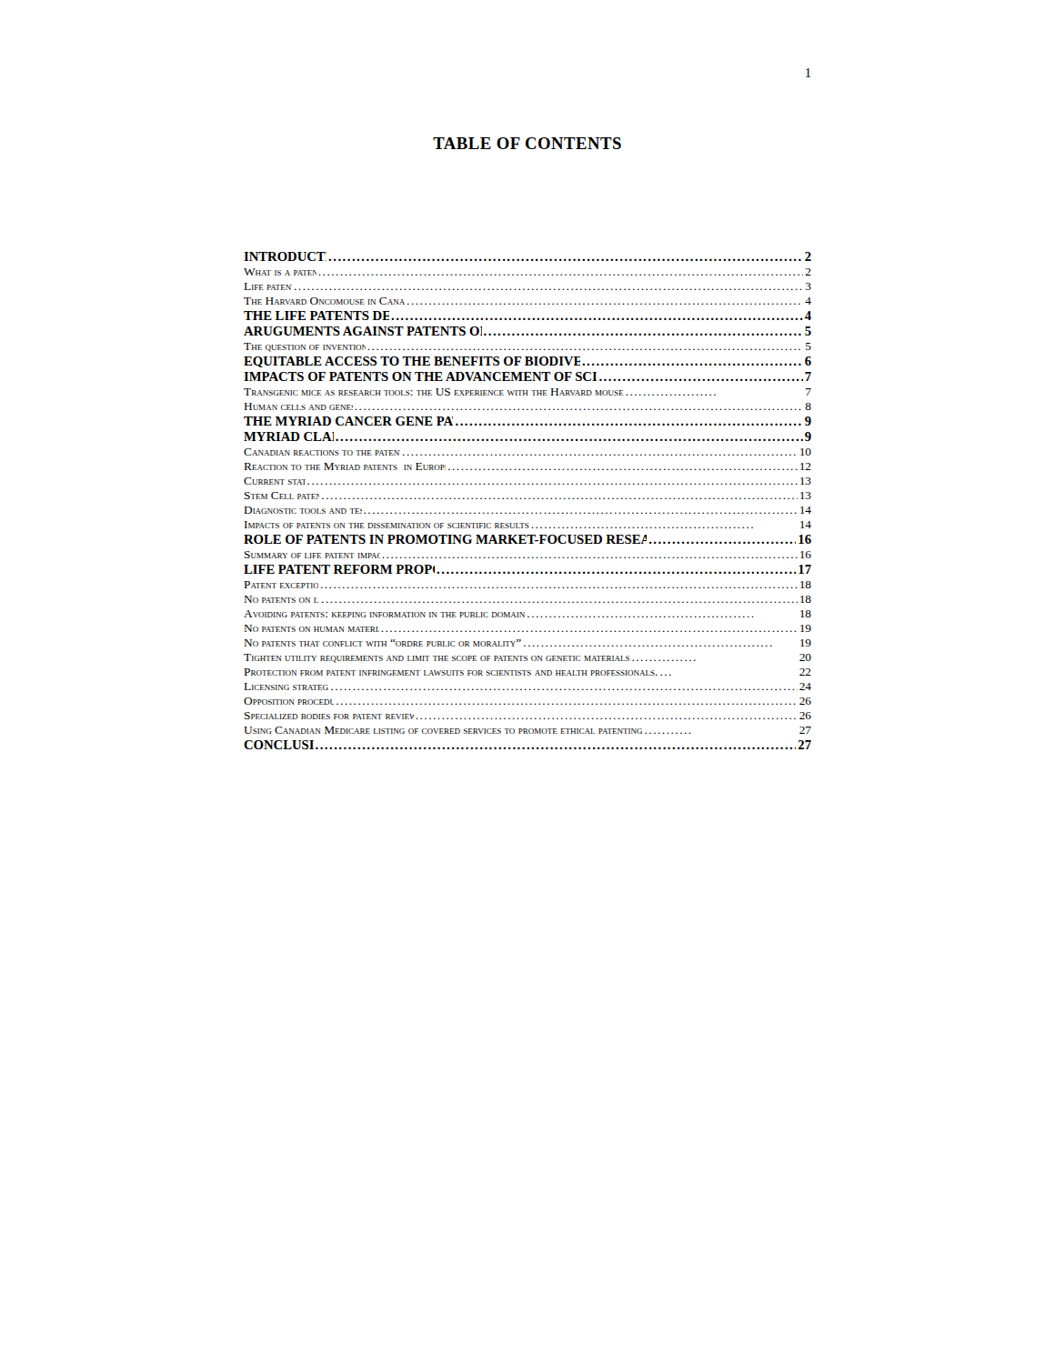1
TABLE OF CONTENTS
Introduction .................................................................................................................................. 2
What is a patent? ................................................................................................................................. 2
Life patents ......................................................................................................................................... 3
The Harvard Oncomouse in Canada ................................................................................................. 4
The life patents debate .............................................................................................................. 4
Aruguments against patents on life ................................................................................ 5
The question of invention ..................................................................................................... 5
Equitable access to the benefits of biodiversity ..................................................... 6
Impacts of patents on the advancement of science ................................................ 7
Transgenic mice as research tools: the US experience with the Harvard mouse ..................... 7
Human cells and genes ......................................................................................................... 8
The Myriad cancer gene patents ......................................................................................... 9
Myriad claims ............................................................................................................................. 9
Canadian reactions to the patents ............................................................................................... 10
Reaction to the Myriad patents in Europe ................................................................................. 12
Current status ..................................................................................................................................... 13
Stem Cell patents ............................................................................................................................. 13
Diagnostic tools and tests ............................................................................................................. 14
Impacts of patents on the dissemination of scientific results ................................................... 14
Role of patents in promoting market-focused research .................................. 16
Summary of life patent impacts ....................................................................................................... 16
Life patent reform proposals ............................................................................................. 17
Patent exceptions ............................................................................................................................. 18
No patents on life ............................................................................................................................. 18
Avoiding patents: keeping information in the public domain .................................................... 18
No patents on human materials ......................................................................................................... 19
No patents that conflict with “ordre public or morality” ......................................................... 19
Tighten utility requirements and limit the scope of patents on genetic materials ............... 20
Protection from patent infringement lawsuits for scientists and health professionals. ... 22
Licensing strategies ......................................................................................................................... 24
Opposition procedure ....................................................................................................................... 26
Specialized bodies for patent reviews ........................................................................................... 26
Using Canadian Medicare listing of covered services to promote ethical patenting ........... 27
Conclusion ..................................................................................................................................... 27